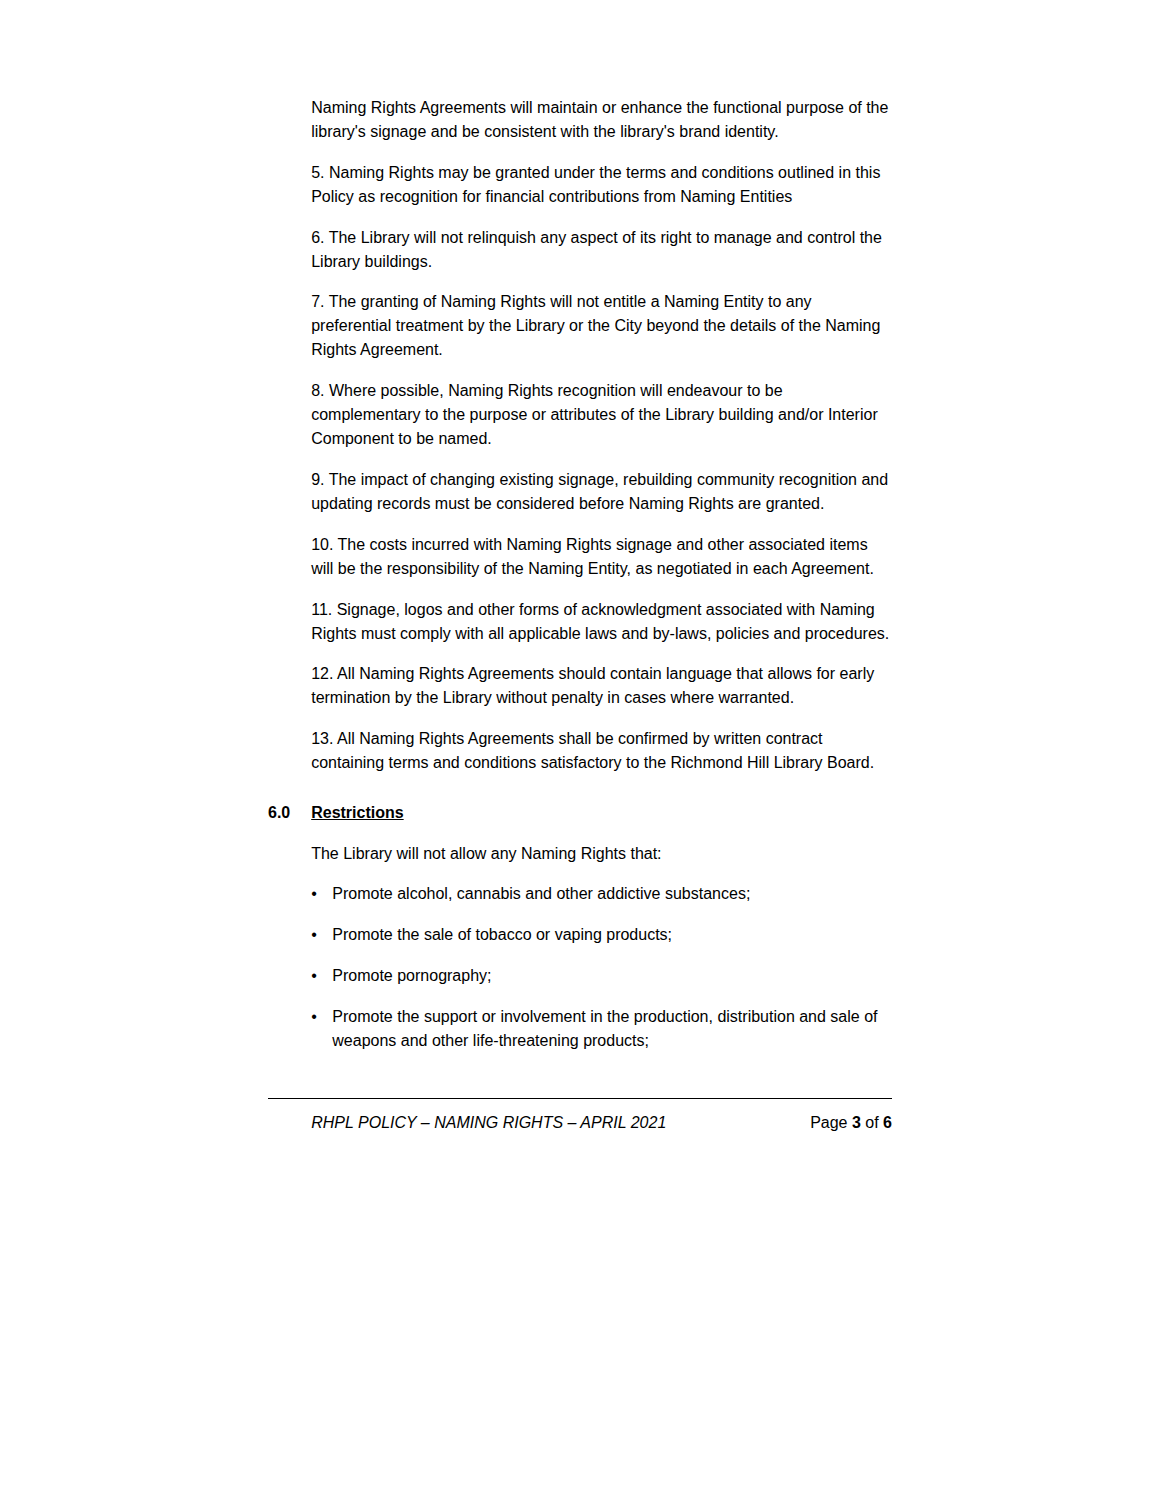Naming Rights Agreements will maintain or enhance the functional purpose of the library's signage and be consistent with the library's brand identity.
5. Naming Rights may be granted under the terms and conditions outlined in this Policy as recognition for financial contributions from Naming Entities
6. The Library will not relinquish any aspect of its right to manage and control the Library buildings.
7. The granting of Naming Rights will not entitle a Naming Entity to any preferential treatment by the Library or the City beyond the details of the Naming Rights Agreement.
8. Where possible, Naming Rights recognition will endeavour to be complementary to the purpose or attributes of the Library building and/or Interior Component to be named.
9. The impact of changing existing signage, rebuilding community recognition and updating records must be considered before Naming Rights are granted.
10. The costs incurred with Naming Rights signage and other associated items will be the responsibility of the Naming Entity, as negotiated in each Agreement.
11. Signage, logos and other forms of acknowledgment associated with Naming Rights must comply with all applicable laws and by-laws, policies and procedures.
12. All Naming Rights Agreements should contain language that allows for early termination by the Library without penalty in cases where warranted.
13. All Naming Rights Agreements shall be confirmed by written contract containing terms and conditions satisfactory to the Richmond Hill Library Board.
6.0 Restrictions
The Library will not allow any Naming Rights that:
Promote alcohol, cannabis and other addictive substances;
Promote the sale of tobacco or vaping products;
Promote pornography;
Promote the support or involvement in the production, distribution and sale of weapons and other life-threatening products;
RHPL POLICY – NAMING RIGHTS – APRIL 2021 Page 3 of 6